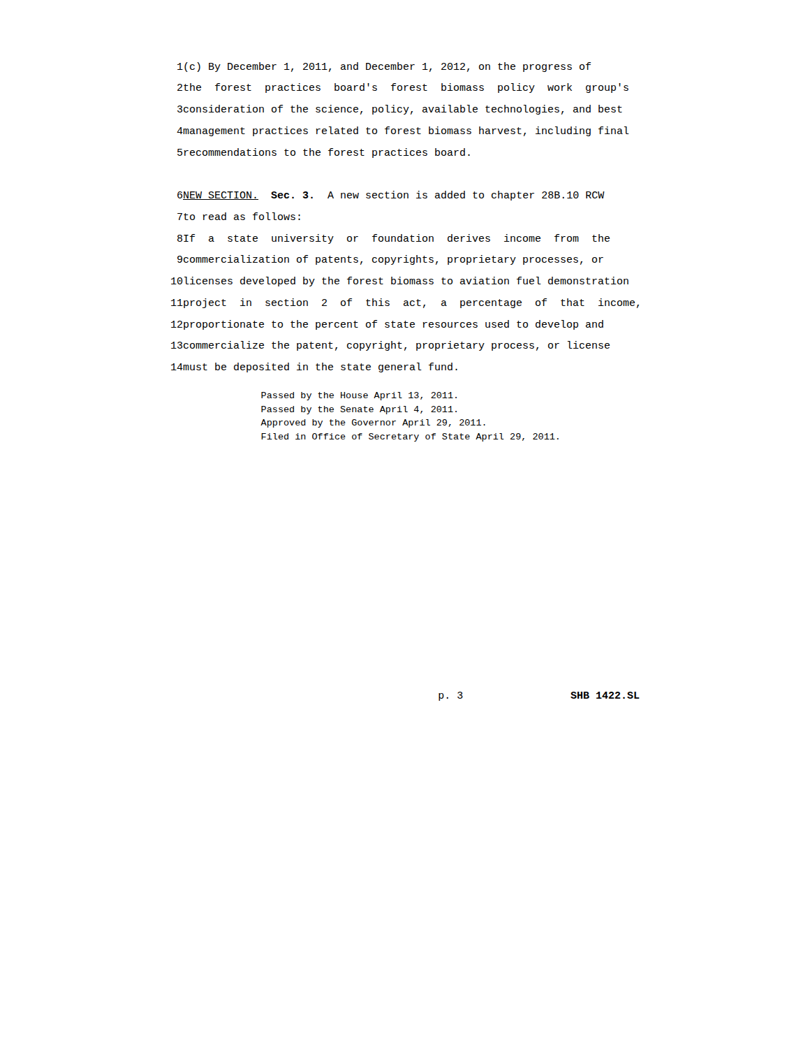| 1 | (c) By December 1, 2011, and December 1, 2012, on the progress of |
| 2 | the forest practices board's forest biomass policy work group's |
| 3 | consideration of the science, policy, available technologies, and best |
| 4 | management practices related to forest biomass harvest, including final |
| 5 | recommendations to the forest practices board. |
| 6 | NEW SECTION. Sec. 3. A new section is added to chapter 28B.10 RCW |
| 7 | to read as follows: |
| 8 | If a state university or foundation derives income from the |
| 9 | commercialization of patents, copyrights, proprietary processes, or |
| 10 | licenses developed by the forest biomass to aviation fuel demonstration |
| 11 | project in section 2 of this act, a percentage of that income, |
| 12 | proportionate to the percent of state resources used to develop and |
| 13 | commercialize the patent, copyright, proprietary process, or license |
| 14 | must be deposited in the state general fund. |
Passed by the House April 13, 2011.
Passed by the Senate April 4, 2011.
Approved by the Governor April 29, 2011.
Filed in Office of Secretary of State April 29, 2011.
p. 3 SHB 1422.SL